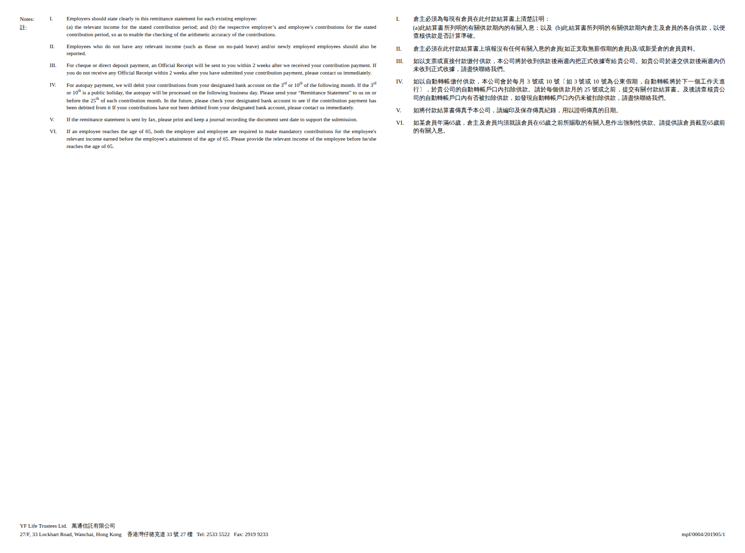Notes:
註:
I. Employers should state clearly in this remittance statement for each existing employee: (a) the relevant income for the stated contribution period; and (b) the respective employer’s and employee’s contributions for the stated contribution period, so as to enable the checking of the arithmetic accuracy of the contributions.
II. Employees who do not have any relevant income (such as those on no-paid leave) and/or newly employed employees should also be reported.
III. For cheque or direct deposit payment, an Official Receipt will be sent to you within 2 weeks after we received your contribution payment. If you do not receive any Official Receipt within 2 weeks after you have submitted your contribution payment, please contact us immediately.
IV. For autopay payment, we will debit your contributions from your designated bank account on the 3rd or 10th of the following month. If the 3rd or 10th is a public holiday, the autopay will be processed on the following business day. Please send your “Remittance Statement” to us on or before the 25th of each contribution month. In the future, please check your designated bank account to see if the contribution payment has been debited from it If your contributions have not been debited from your designated bank account, please contact us immediately.
V. If the remittance statement is sent by fax, please print and keep a journal recording the document sent date to support the submission.
VI. If an employee reaches the age of 65, both the employer and employee are required to make mandatory contributions for the employee's relevant income earned before the employee's attainment of the age of 65. Please provide the relevant income of the employee before he/she reaches the age of 65.
I. 倉主必須為每現有倉員在此付款結算書上清楚註明： (a)此結算書所列明的有關供款期內的有關入息；以及 (b)此結算書所列明的有關供款期內倉主及倉員的各自供款，以便查核供款是否計算準確。
II. 倉主必須在此付款結算書上填報沒有任何有關入息的倉員(如正支取無薪假期的倉員)及/或新受倉的倉員資料。
III. 如以支票或直接付款缴付供款，本公司將於收到供款後兩週內把正式收據寄給貴公司。如貴公司於递交供款後兩週內仍未收到正式收據，請盡快聯絡我們。
IV. 如以自動轉帳缴付供款，本公司會於每月 3 號或 10 號〔如 3 號或 10 號為公東假期，自動轉帳將於下一個工作天進行〕，於貴公司的自動轉帳戶口內扣除供款。請於每個供款月的 25 號或之前，提交有關付款結算書。及後請查核貴公司的自動轉帳戶口內有否被扣除供款，如發現自動轉帳戶口內仍未被扣除供款，請盡快聯絡我們。
V. 如將付款結算書傳真予本公司，請編印及保存傳真紀錄，用以證明傳真的日期。
VI. 如某倉員年滿65歲，倉主及倉員均須就該倉員在65歲之前所賜取的有關入息作出強制性供款。請提供該倉員截至65歲前的有關入息。
YF Life Trustees Ltd. 萬通信託有限公司
27/F, 33 Lockhart Road, Wanchai, Hong Kong 香港灣仔骆克道 33 號 27 樓 Tel: 2533 5522 Fax: 2919 9233 mpf/0004/201905/1